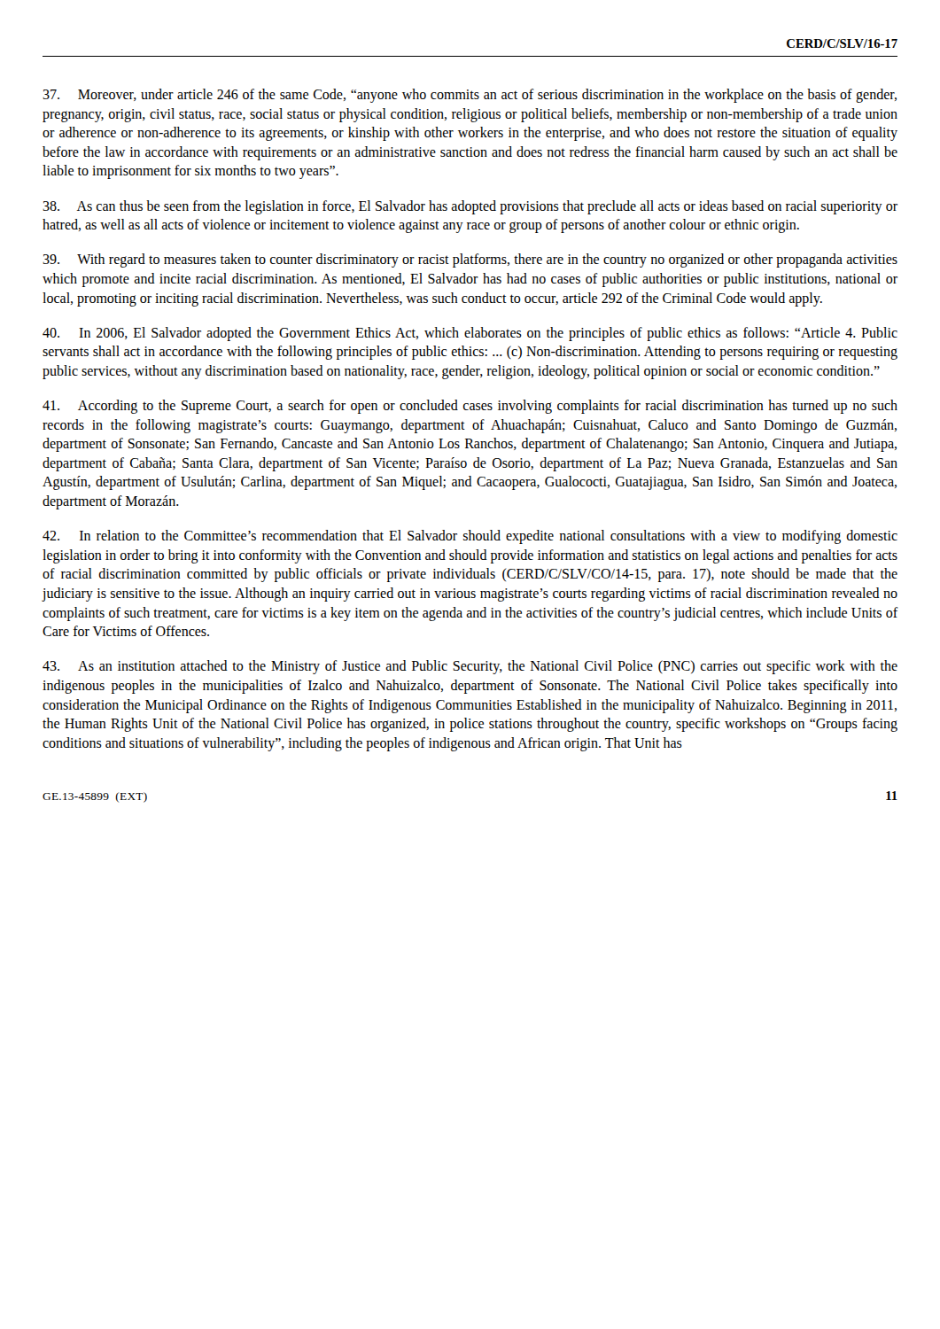CERD/C/SLV/16-17
37. Moreover, under article 246 of the same Code, “anyone who commits an act of serious discrimination in the workplace on the basis of gender, pregnancy, origin, civil status, race, social status or physical condition, religious or political beliefs, membership or non-membership of a trade union or adherence or non-adherence to its agreements, or kinship with other workers in the enterprise, and who does not restore the situation of equality before the law in accordance with requirements or an administrative sanction and does not redress the financial harm caused by such an act shall be liable to imprisonment for six months to two years”.
38. As can thus be seen from the legislation in force, El Salvador has adopted provisions that preclude all acts or ideas based on racial superiority or hatred, as well as all acts of violence or incitement to violence against any race or group of persons of another colour or ethnic origin.
39. With regard to measures taken to counter discriminatory or racist platforms, there are in the country no organized or other propaganda activities which promote and incite racial discrimination. As mentioned, El Salvador has had no cases of public authorities or public institutions, national or local, promoting or inciting racial discrimination. Nevertheless, was such conduct to occur, article 292 of the Criminal Code would apply.
40. In 2006, El Salvador adopted the Government Ethics Act, which elaborates on the principles of public ethics as follows: “Article 4. Public servants shall act in accordance with the following principles of public ethics: ... (c) Non-discrimination. Attending to persons requiring or requesting public services, without any discrimination based on nationality, race, gender, religion, ideology, political opinion or social or economic condition.”
41. According to the Supreme Court, a search for open or concluded cases involving complaints for racial discrimination has turned up no such records in the following magistrate’s courts: Guaymango, department of Ahuachapán; Cuisnahuat, Caluco and Santo Domingo de Guzmán, department of Sonsonate; San Fernando, Cancaste and San Antonio Los Ranchos, department of Chalatenango; San Antonio, Cinquera and Jutiapa, department of Cabaña; Santa Clara, department of San Vicente; Paraíso de Osorio, department of La Paz; Nueva Granada, Estanzuelas and San Agustín, department of Usulután; Carlina, department of San Miquel; and Cacaopera, Gualococti, Guatajiagua, San Isidro, San Simón and Joateca, department of Morazán.
42. In relation to the Committee’s recommendation that El Salvador should expedite national consultations with a view to modifying domestic legislation in order to bring it into conformity with the Convention and should provide information and statistics on legal actions and penalties for acts of racial discrimination committed by public officials or private individuals (CERD/C/SLV/CO/14-15, para. 17), note should be made that the judiciary is sensitive to the issue. Although an inquiry carried out in various magistrate’s courts regarding victims of racial discrimination revealed no complaints of such treatment, care for victims is a key item on the agenda and in the activities of the country’s judicial centres, which include Units of Care for Victims of Offences.
43. As an institution attached to the Ministry of Justice and Public Security, the National Civil Police (PNC) carries out specific work with the indigenous peoples in the municipalities of Izalco and Nahuizalco, department of Sonsonate. The National Civil Police takes specifically into consideration the Municipal Ordinance on the Rights of Indigenous Communities Established in the municipality of Nahuizalco. Beginning in 2011, the Human Rights Unit of the National Civil Police has organized, in police stations throughout the country, specific workshops on “Groups facing conditions and situations of vulnerability”, including the peoples of indigenous and African origin. That Unit has
GE.13-45899 (EXT)
11